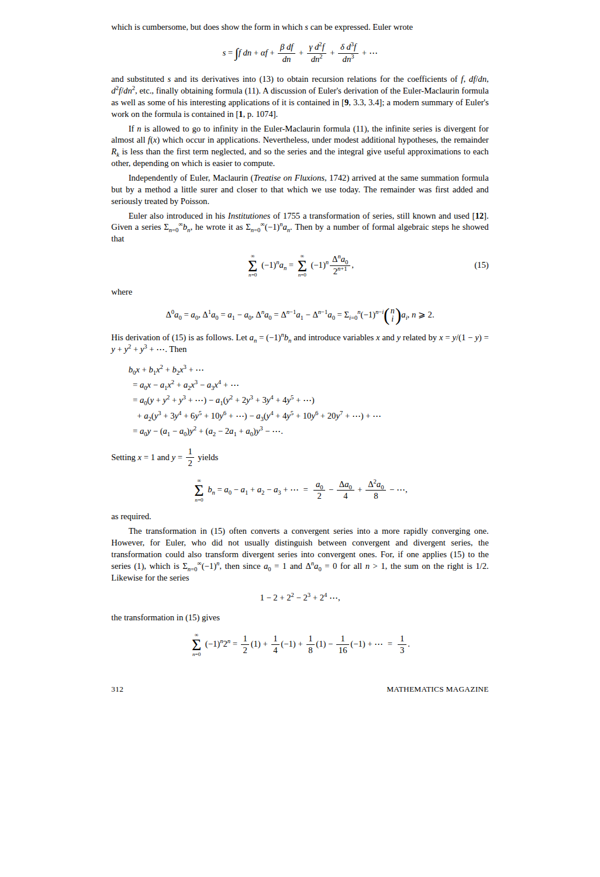which is cumbersome, but does show the form in which s can be expressed. Euler wrote
s = ∫f dn + αf + β df dn + γ d2f dn2 + δ d3f dn3 + ⋯
and substituted s and its derivatives into (13) to obtain recursion relations for the coefficients of f, df/dn, d2f/dn2, etc., finally obtaining formula (11). A discussion of Euler's derivation of the Euler-Maclaurin formula as well as some of his interesting applications of it is contained in [9, 3.3, 3.4]; a modern summary of Euler's work on the formula is contained in [1, p. 1074].
If n is allowed to go to infinity in the Euler-Maclaurin formula (11), the infinite series is divergent for almost all f(x) which occur in applications. Nevertheless, under modest additional hypotheses, the remainder Rk is less than the first term neglected, and so the series and the integral give useful approximations to each other, depending on which is easier to compute.
Independently of Euler, Maclaurin (Treatise on Fluxions, 1742) arrived at the same summation formula but by a method a little surer and closer to that which we use today. The remainder was first added and seriously treated by Poisson.
Euler also introduced in his Institutiones of 1755 a transformation of series, still known and used [12]. Given a series Σn=0∞bn, he wrote it as Σn=0∞(−1)nan. Then by a number of formal algebraic steps he showed that
∞Σn=0 (−1)nan = ∞Σn=0 (−1)nΔna02n+1, (15)
where
Δ0a0 = a0, Δ1a0 = a1 − a0, Δna0 = Δn−1a1 − Δn−1a0 = Σi=0n(−1)n−i(n
i) ai, n ⩾ 2.
His derivation of (15) is as follows. Let an = (−1)nbn and introduce variables x and y related by x = y/(1 − y) = y + y2 + y3 + ⋯. Then
b0x + b1x2 + b2x3 + ⋯
= a0x − a1x2 + a2x3 − a3x4 + ⋯
= a0(y + y2 + y3 + ⋯) − a1(y2 + 2y3 + 3y4 + 4y5 + ⋯)
+ a2(y3 + 3y4 + 6y5 + 10y6 + ⋯) − a3(y4 + 4y5 + 10y6 + 20y7 + ⋯) + ⋯
= a0y − (a1 − a0)y2 + (a2 − 2a1 + a0)y3 − ⋯.
Setting x = 1 and y = 12 yields
∞Σn=0 bn = a0 − a1 + a2 − a3 + ⋯ = a02 − Δa04 + Δ2a08 − ⋯,
as required.
The transformation in (15) often converts a convergent series into a more rapidly converging one. However, for Euler, who did not usually distinguish between convergent and divergent series, the transformation could also transform divergent series into convergent ones. For, if one applies (15) to the series (1), which is Σn=0∞(−1)n, then since a0 = 1 and Δna0 = 0 for all n > 1, the sum on the right is 1/2. Likewise for the series
1 − 2 + 22 − 23 + 24 ⋯,
the transformation in (15) gives
∞Σn=0 (−1)n2n = 12(1) + 14(−1) + 18(1) − 116(−1) + ⋯ = 13.
312 MATHEMATICS MAGAZINE